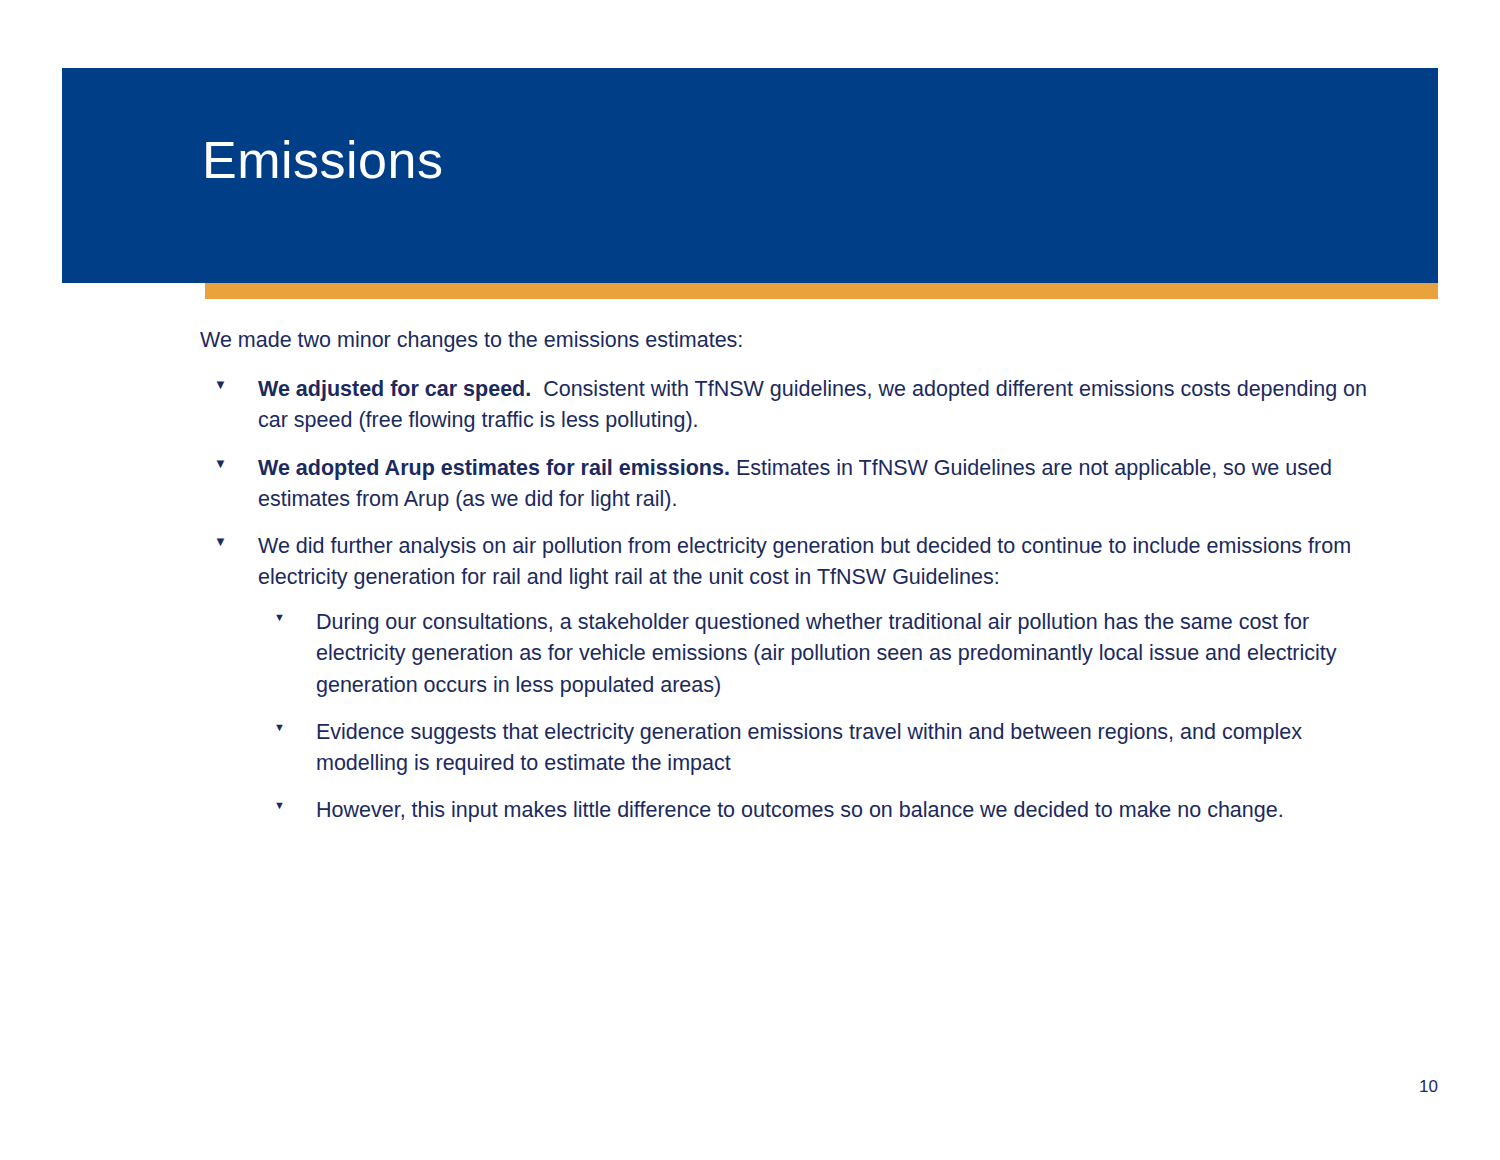Emissions
We made two minor changes to the emissions estimates:
We adjusted for car speed. Consistent with TfNSW guidelines, we adopted different emissions costs depending on car speed (free flowing traffic is less polluting).
We adopted Arup estimates for rail emissions. Estimates in TfNSW Guidelines are not applicable, so we used estimates from Arup (as we did for light rail).
We did further analysis on air pollution from electricity generation but decided to continue to include emissions from electricity generation for rail and light rail at the unit cost in TfNSW Guidelines:
During our consultations, a stakeholder questioned whether traditional air pollution has the same cost for electricity generation as for vehicle emissions (air pollution seen as predominantly local issue and electricity generation occurs in less populated areas)
Evidence suggests that electricity generation emissions travel within and between regions, and complex modelling is required to estimate the impact
However, this input makes little difference to outcomes so on balance we decided to make no change.
10